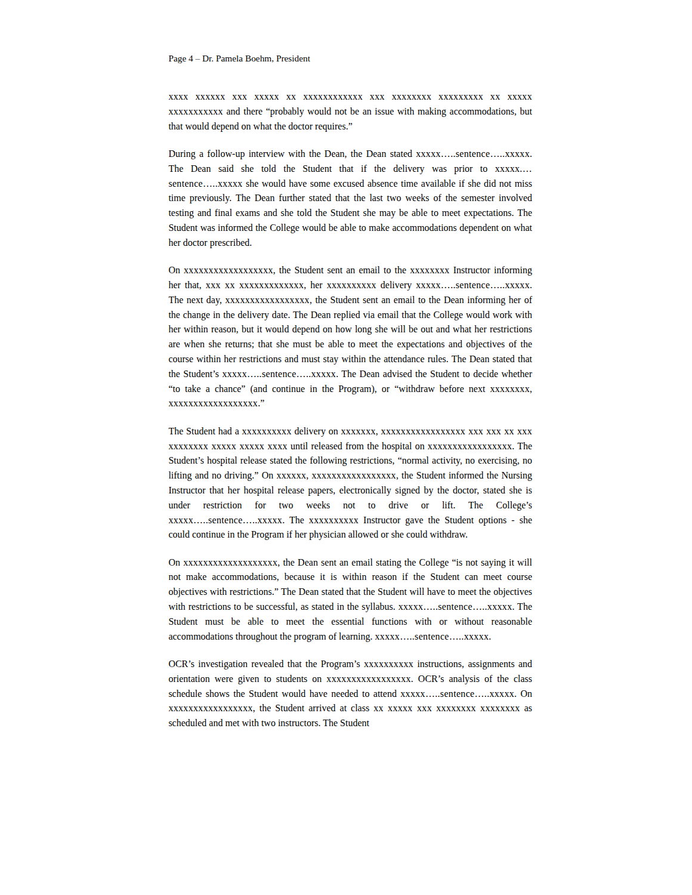Page 4 – Dr. Pamela Boehm, President
xxxx xxxxxx xxx xxxxx xx xxxxxxxxxxxx xxx xxxxxxxx xxxxxxxxx xx xxxxx xxxxxxxxxxx and there “probably would not be an issue with making accommodations, but that would depend on what the doctor requires.”
During a follow-up interview with the Dean, the Dean stated xxxxx…..sentence…..xxxxx. The Dean said she told the Student that if the delivery was prior to xxxxx.…sentence…..xxxxx she would have some excused absence time available if she did not miss time previously. The Dean further stated that the last two weeks of the semester involved testing and final exams and she told the Student she may be able to meet expectations. The Student was informed the College would be able to make accommodations dependent on what her doctor prescribed.
On xxxxxxxxxxxxxxxxxx, the Student sent an email to the xxxxxxxx Instructor informing her that, xxx xx xxxxxxxxxxxxx, her xxxxxxxxxx delivery xxxxx…..sentence…..xxxxx. The next day, xxxxxxxxxxxxxxxxx, the Student sent an email to the Dean informing her of the change in the delivery date. The Dean replied via email that the College would work with her within reason, but it would depend on how long she will be out and what her restrictions are when she returns; that she must be able to meet the expectations and objectives of the course within her restrictions and must stay within the attendance rules. The Dean stated that the Student’s xxxxx…..sentence…..xxxxx. The Dean advised the Student to decide whether “to take a chance” (and continue in the Program), or “withdraw before next xxxxxxxx, xxxxxxxxxxxxxxxxxx.”
The Student had a xxxxxxxxxx delivery on xxxxxxx, xxxxxxxxxxxxxxxxx xxx xxx xx xxx xxxxxxxx xxxxx xxxxx xxxx until released from the hospital on xxxxxxxxxxxxxxxxx. The Student’s hospital release stated the following restrictions, “normal activity, no exercising, no lifting and no driving.” On xxxxxx, xxxxxxxxxxxxxxxxx, the Student informed the Nursing Instructor that her hospital release papers, electronically signed by the doctor, stated she is under restriction for two weeks not to drive or lift. The College’s xxxxx…..sentence…..xxxxx. The xxxxxxxxxx Instructor gave the Student options - she could continue in the Program if her physician allowed or she could withdraw.
On xxxxxxxxxxxxxxxxxxx, the Dean sent an email stating the College “is not saying it will not make accommodations, because it is within reason if the Student can meet course objectives with restrictions.” The Dean stated that the Student will have to meet the objectives with restrictions to be successful, as stated in the syllabus. xxxxx…..sentence…..xxxxx. The Student must be able to meet the essential functions with or without reasonable accommodations throughout the program of learning. xxxxx…..sentence…..xxxxx.
OCR’s investigation revealed that the Program’s xxxxxxxxxx instructions, assignments and orientation were given to students on xxxxxxxxxxxxxxxxx. OCR’s analysis of the class schedule shows the Student would have needed to attend xxxxx…..sentence…..xxxxx. On xxxxxxxxxxxxxxxxx, the Student arrived at class xx xxxxx xxx xxxxxxxx xxxxxxxx as scheduled and met with two instructors. The Student